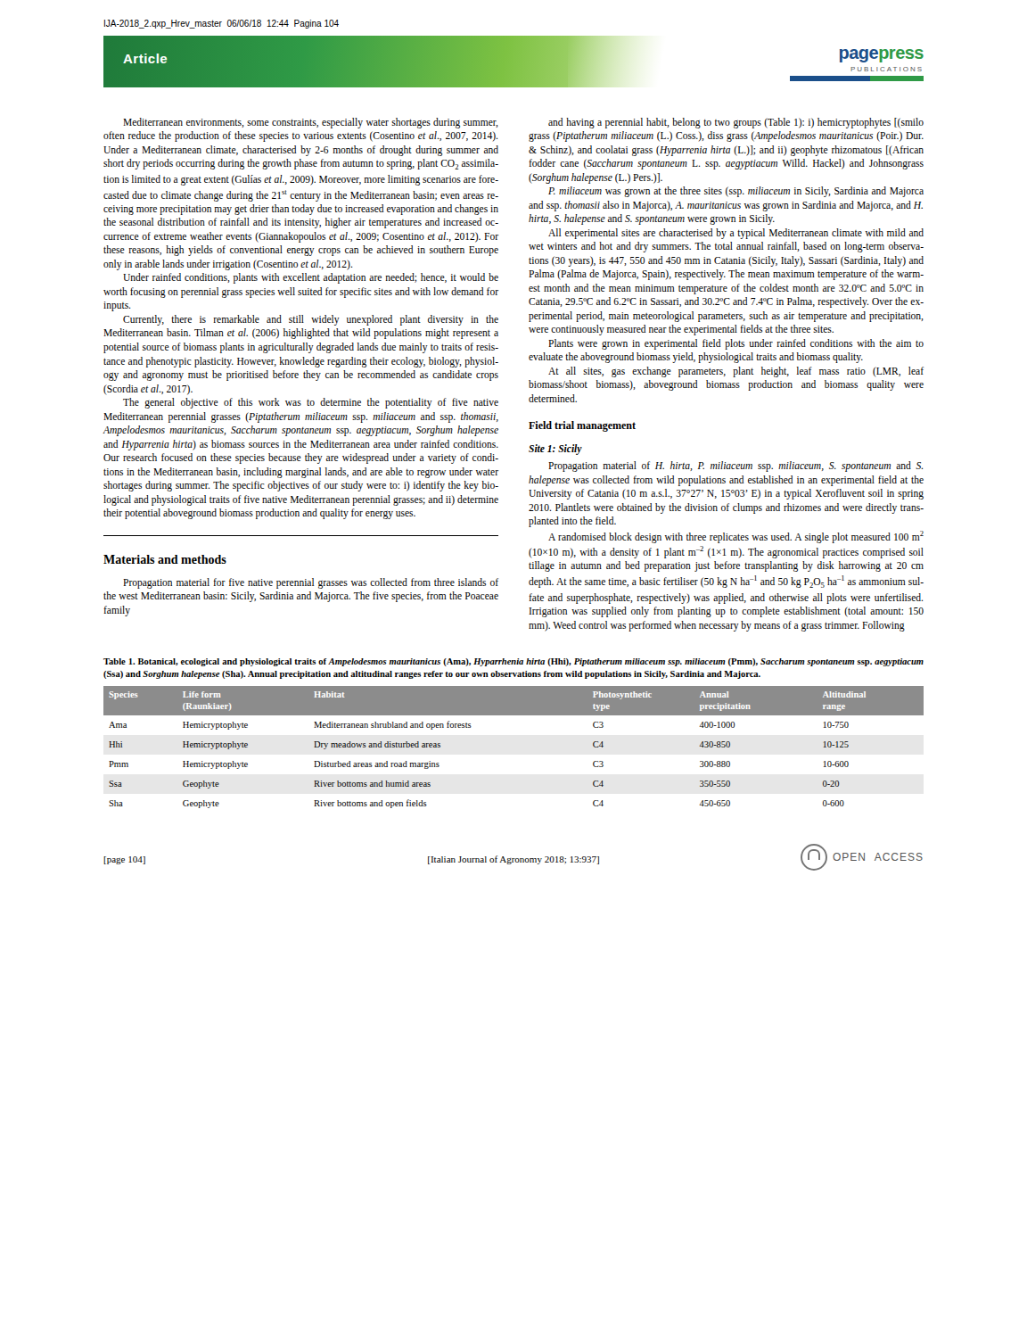IJA-2018_2.qxp_Hrev_master 06/06/18 12:44 Pagina 104
Article
pagepress
PUBLICATIONS
Mediterranean environments, some constraints, especially water shortages during summer, often reduce the production of these species to various extents (Cosentino et al., 2007, 2014). Under a Mediterranean climate, characterised by 2-6 months of drought during summer and short dry periods occurring during the growth phase from autumn to spring, plant CO2 assimilation is limited to a great extent (Gulías et al., 2009). Moreover, more limiting scenarios are forecasted due to climate change during the 21st century in the Mediterranean basin; even areas receiving more precipitation may get drier than today due to increased evaporation and changes in the seasonal distribution of rainfall and its intensity, higher air temperatures and increased occurrence of extreme weather events (Giannakopoulos et al., 2009; Cosentino et al., 2012). For these reasons, high yields of conventional energy crops can be achieved in southern Europe only in arable lands under irrigation (Cosentino et al., 2012).
Under rainfed conditions, plants with excellent adaptation are needed; hence, it would be worth focusing on perennial grass species well suited for specific sites and with low demand for inputs.
Currently, there is remarkable and still widely unexplored plant diversity in the Mediterranean basin. Tilman et al. (2006) highlighted that wild populations might represent a potential source of biomass plants in agriculturally degraded lands due mainly to traits of resistance and phenotypic plasticity. However, knowledge regarding their ecology, biology, physiology and agronomy must be prioritised before they can be recommended as candidate crops (Scordia et al., 2017).
The general objective of this work was to determine the potentiality of five native Mediterranean perennial grasses (Piptatherum miliaceum ssp. miliaceum and ssp. thomasii, Ampelodesmos mauritanicus, Saccharum spontaneum ssp. aegyptiacum, Sorghum halepense and Hyparrenia hirta) as biomass sources in the Mediterranean area under rainfed conditions. Our research focused on these species because they are widespread under a variety of conditions in the Mediterranean basin, including marginal lands, and are able to regrow under water shortages during summer. The specific objectives of our study were to: i) identify the key biological and physiological traits of five native Mediterranean perennial grasses; and ii) determine their potential aboveground biomass production and quality for energy uses.
Materials and methods
Propagation material for five native perennial grasses was collected from three islands of the west Mediterranean basin: Sicily, Sardinia and Majorca. The five species, from the Poaceae family
and having a perennial habit, belong to two groups (Table 1): i) hemicryptophytes [(smilo grass (Piptatherum miliaceum (L.) Coss.), diss grass (Ampelodesmos mauritanicus (Poir.) Dur. & Schinz), and coolatai grass (Hyparrenia hirta (L.)]; and ii) geophyte rhizomatous [(African fodder cane (Saccharum spontaneum L. ssp. aegyptiacum Willd. Hackel) and Johnsongrass (Sorghum halepense (L.) Pers.)].
P. miliaceum was grown at the three sites (ssp. miliaceum in Sicily, Sardinia and Majorca and ssp. thomasii also in Majorca), A. mauritanicus was grown in Sardinia and Majorca, and H. hirta, S. halepense and S. spontaneum were grown in Sicily.
All experimental sites are characterised by a typical Mediterranean climate with mild and wet winters and hot and dry summers. The total annual rainfall, based on long-term observations (30 years), is 447, 550 and 450 mm in Catania (Sicily, Italy), Sassari (Sardinia, Italy) and Palma (Palma de Majorca, Spain), respectively. The mean maximum temperature of the warmest month and the mean minimum temperature of the coldest month are 32.0ºC and 5.0ºC in Catania, 29.5ºC and 6.2ºC in Sassari, and 30.2ºC and 7.4ºC in Palma, respectively. Over the experimental period, main meteorological parameters, such as air temperature and precipitation, were continuously measured near the experimental fields at the three sites.
Plants were grown in experimental field plots under rainfed conditions with the aim to evaluate the aboveground biomass yield, physiological traits and biomass quality.
At all sites, gas exchange parameters, plant height, leaf mass ratio (LMR, leaf biomass/shoot biomass), aboveground biomass production and biomass quality were determined.
Field trial management
Site 1: Sicily
Propagation material of H. hirta, P. miliaceum ssp. miliaceum, S. spontaneum and S. halepense was collected from wild populations and established in an experimental field at the University of Catania (10 m a.s.l., 37°27’ N, 15°03’ E) in a typical Xerofluvent soil in spring 2010. Plantlets were obtained by the division of clumps and rhizomes and were directly transplanted into the field.
A randomised block design with three replicates was used. A single plot measured 100 m2 (10×10 m), with a density of 1 plant m–2 (1×1 m). The agronomical practices comprised soil tillage in autumn and bed preparation just before transplanting by disk harrowing at 20 cm depth. At the same time, a basic fertiliser (50 kg N ha–1 and 50 kg P2O5 ha–1 as ammonium sulfate and superphosphate, respectively) was applied, and otherwise all plots were unfertilised. Irrigation was supplied only from planting up to complete establishment (total amount: 150 mm). Weed control was performed when necessary by means of a grass trimmer. Following
Table 1. Botanical, ecological and physiological traits of Ampelodesmos mauritanicus (Ama), Hyparrhenia hirta (Hhi), Piptatherum miliaceum ssp. miliaceum (Pmm), Saccharum spontaneum ssp. aegyptiacum (Ssa) and Sorghum halepense (Sha). Annual precipitation and altitudinal ranges refer to our own observations from wild populations in Sicily, Sardinia and Majorca.
| Species | Life form (Raunkiaer) | Habitat | Photosynthetic type | Annual precipitation | Altitudinal range |
| --- | --- | --- | --- | --- | --- |
| Ama | Hemicryptophyte | Mediterranean shrubland and open forests | C3 | 400-1000 | 10-750 |
| Hhi | Hemicryptophyte | Dry meadows and disturbed areas | C4 | 430-850 | 10-125 |
| Pmm | Hemicryptophyte | Disturbed areas and road margins | C3 | 300-880 | 10-600 |
| Ssa | Geophyte | River bottoms and humid areas | C4 | 350-550 | 0-20 |
| Sha | Geophyte | River bottoms and open fields | C4 | 450-650 | 0-600 |
[page 104]
[Italian Journal of Agronomy 2018; 13:937]
OPEN ACCESS